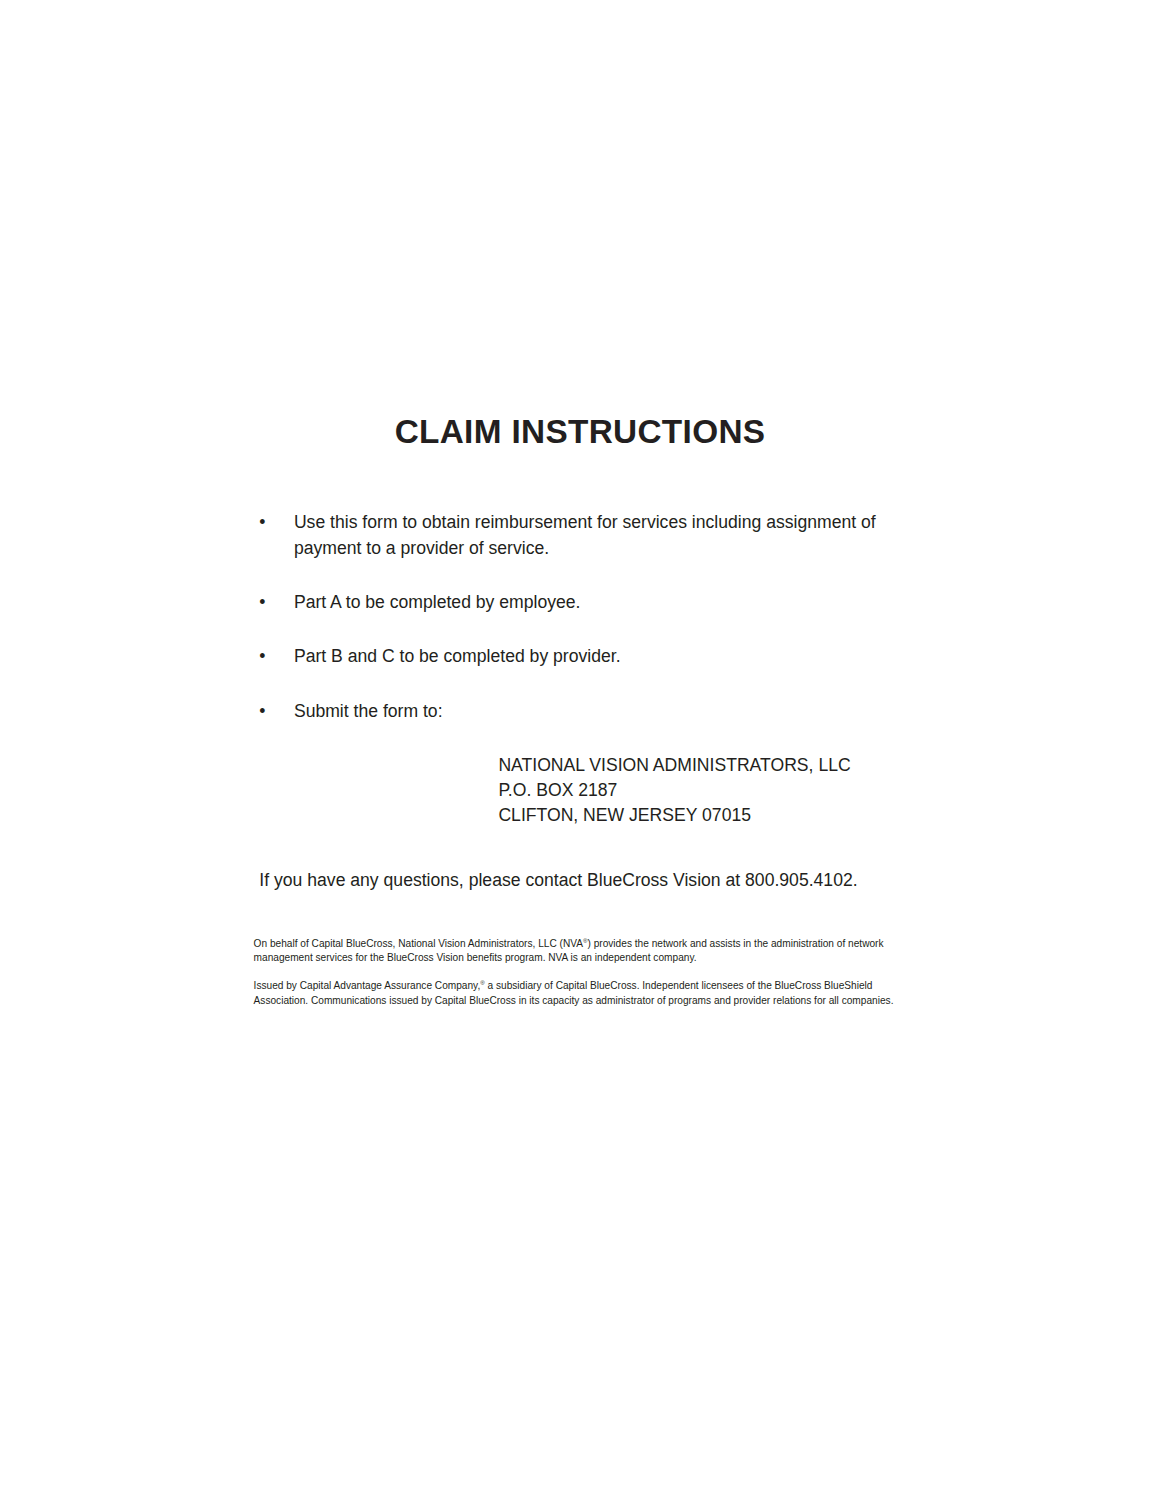CLAIM INSTRUCTIONS
Use this form to obtain reimbursement for services including assignment of payment to a provider of service.
Part A to be completed by employee.
Part B and C to be completed by provider.
Submit the form to:
NATIONAL VISION ADMINISTRATORS, LLC
P.O. BOX 2187
CLIFTON, NEW JERSEY 07015
If you have any questions, please contact BlueCross Vision at 800.905.4102.
On behalf of Capital BlueCross, National Vision Administrators, LLC (NVA®) provides the network and assists in the administration of network management services for the BlueCross Vision benefits program. NVA is an independent company.
Issued by Capital Advantage Assurance Company,® a subsidiary of Capital BlueCross. Independent licensees of the BlueCross BlueShield Association. Communications issued by Capital BlueCross in its capacity as administrator of programs and provider relations for all companies.